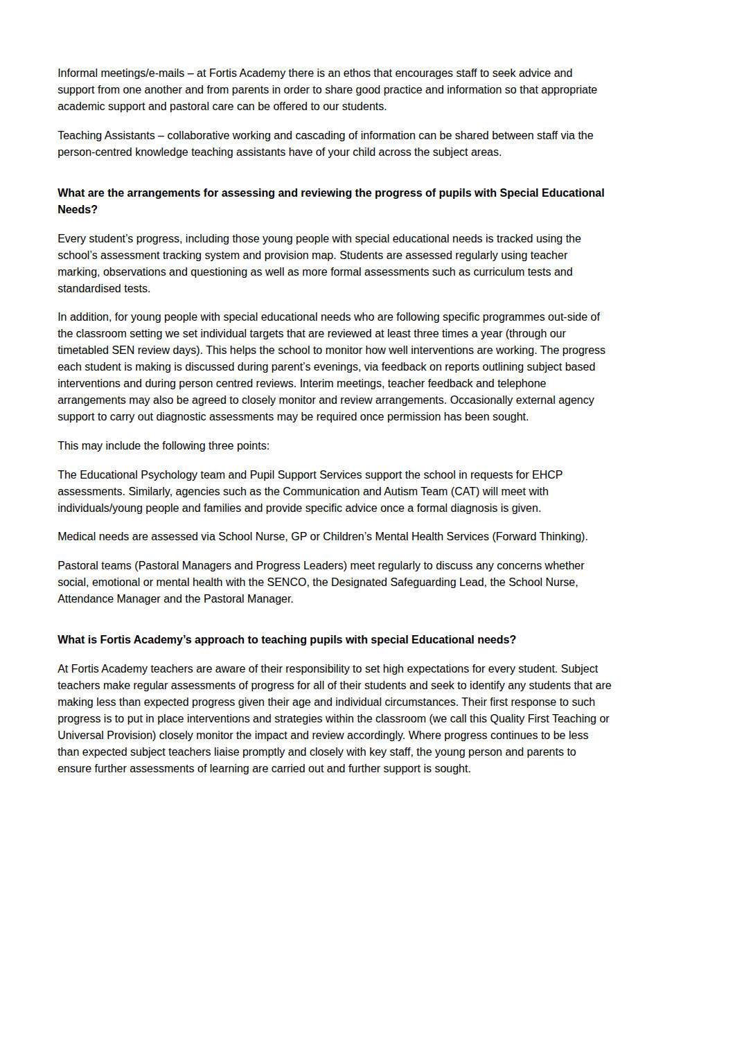Informal meetings/e-mails – at Fortis Academy there is an ethos that encourages staff to seek advice and support from one another and from parents in order to share good practice and information so that appropriate academic support and pastoral care can be offered to our students.
Teaching Assistants – collaborative working and cascading of information can be shared between staff via the person-centred knowledge teaching assistants have of your child across the subject areas.
What are the arrangements for assessing and reviewing the progress of pupils with Special Educational Needs?
Every student’s progress, including those young people with special educational needs is tracked using the school’s assessment tracking system and provision map. Students are assessed regularly using teacher marking, observations and questioning as well as more formal assessments such as curriculum tests and standardised tests.
In addition, for young people with special educational needs who are following specific programmes out-side of the classroom setting we set individual targets that are reviewed at least three times a year (through our timetabled SEN review days). This helps the school to monitor how well interventions are working. The progress each student is making is discussed during parent’s evenings, via feedback on reports outlining subject based interventions and during person centred reviews. Interim meetings, teacher feedback and telephone arrangements may also be agreed to closely monitor and review arrangements. Occasionally external agency support to carry out diagnostic assessments may be required once permission has been sought.
This may include the following three points:
The Educational Psychology team and Pupil Support Services support the school in requests for EHCP assessments. Similarly, agencies such as the Communication and Autism Team (CAT) will meet with individuals/young people and families and provide specific advice once a formal diagnosis is given.
Medical needs are assessed via School Nurse, GP or Children’s Mental Health Services (Forward Thinking).
Pastoral teams (Pastoral Managers and Progress Leaders) meet regularly to discuss any concerns whether social, emotional or mental health with the SENCO, the Designated Safeguarding Lead, the School Nurse, Attendance Manager and the Pastoral Manager.
What is Fortis Academy’s approach to teaching pupils with special Educational needs?
At Fortis Academy teachers are aware of their responsibility to set high expectations for every student. Subject teachers make regular assessments of progress for all of their students and seek to identify any students that are making less than expected progress given their age and individual circumstances. Their first response to such progress is to put in place interventions and strategies within the classroom (we call this Quality First Teaching or Universal Provision) closely monitor the impact and review accordingly. Where progress continues to be less than expected subject teachers liaise promptly and closely with key staff, the young person and parents to ensure further assessments of learning are carried out and further support is sought.